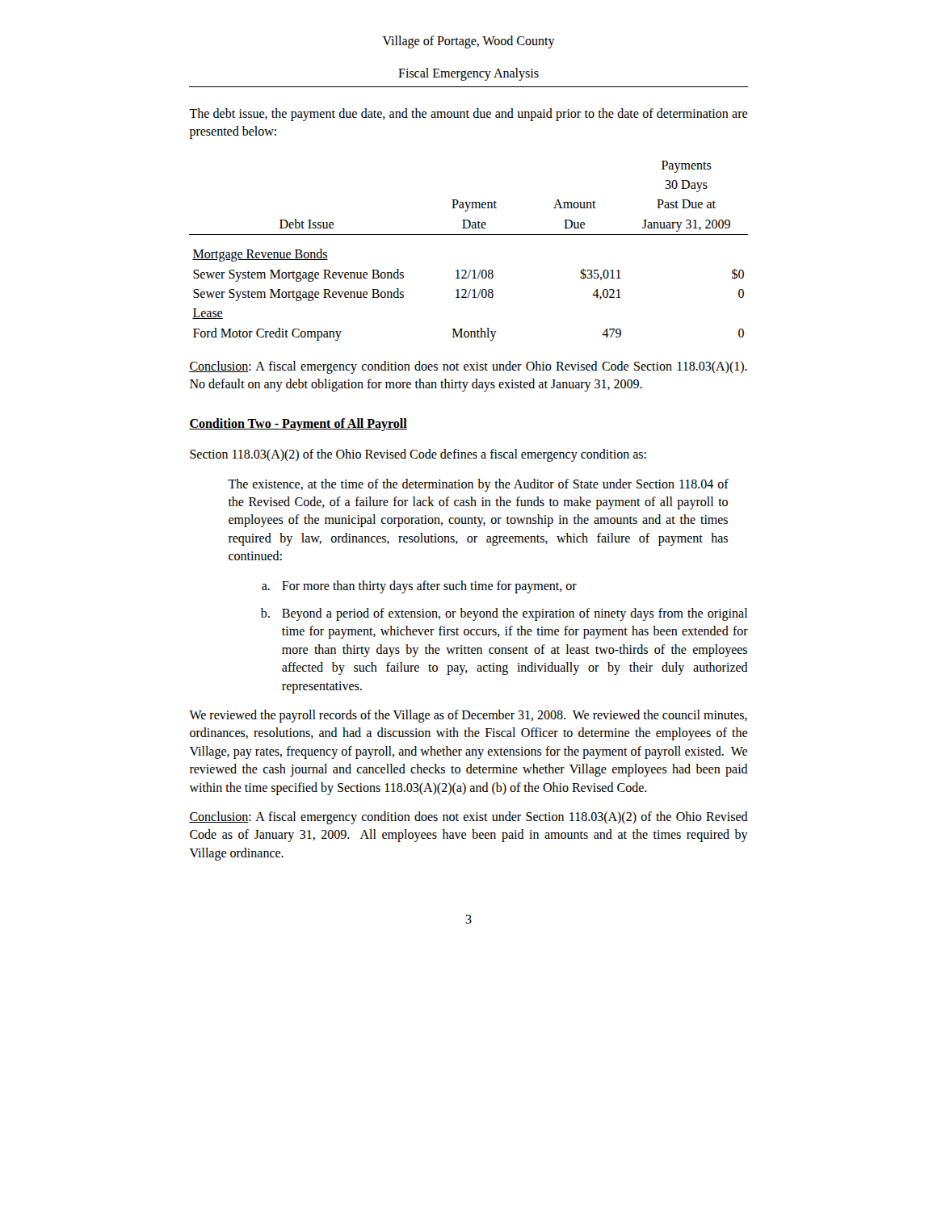Village of Portage, Wood County
Fiscal Emergency Analysis
The debt issue, the payment due date, and the amount due and unpaid prior to the date of determination are presented below:
| | | | Payments |
| --- | --- | --- | --- |
| | | | 30 Days |
| | Payment | Amount | Past Due at |
| Debt Issue | Date | Due | January 31, 2009 |
| Mortgage Revenue Bonds | | | |
| Sewer System Mortgage Revenue Bonds | 12/1/08 | $35,011 | $0 |
| Sewer System Mortgage Revenue Bonds | 12/1/08 | 4,021 | 0 |
| Lease | | | |
| Ford Motor Credit Company | Monthly | 479 | 0 |
Conclusion: A fiscal emergency condition does not exist under Ohio Revised Code Section 118.03(A)(1). No default on any debt obligation for more than thirty days existed at January 31, 2009.
Condition Two - Payment of All Payroll
Section 118.03(A)(2) of the Ohio Revised Code defines a fiscal emergency condition as:
The existence, at the time of the determination by the Auditor of State under Section 118.04 of the Revised Code, of a failure for lack of cash in the funds to make payment of all payroll to employees of the municipal corporation, county, or township in the amounts and at the times required by law, ordinances, resolutions, or agreements, which failure of payment has continued:
For more than thirty days after such time for payment, or
Beyond a period of extension, or beyond the expiration of ninety days from the original time for payment, whichever first occurs, if the time for payment has been extended for more than thirty days by the written consent of at least two-thirds of the employees affected by such failure to pay, acting individually or by their duly authorized representatives.
We reviewed the payroll records of the Village as of December 31, 2008. We reviewed the council minutes, ordinances, resolutions, and had a discussion with the Fiscal Officer to determine the employees of the Village, pay rates, frequency of payroll, and whether any extensions for the payment of payroll existed. We reviewed the cash journal and cancelled checks to determine whether Village employees had been paid within the time specified by Sections 118.03(A)(2)(a) and (b) of the Ohio Revised Code.
Conclusion: A fiscal emergency condition does not exist under Section 118.03(A)(2) of the Ohio Revised Code as of January 31, 2009. All employees have been paid in amounts and at the times required by Village ordinance.
3